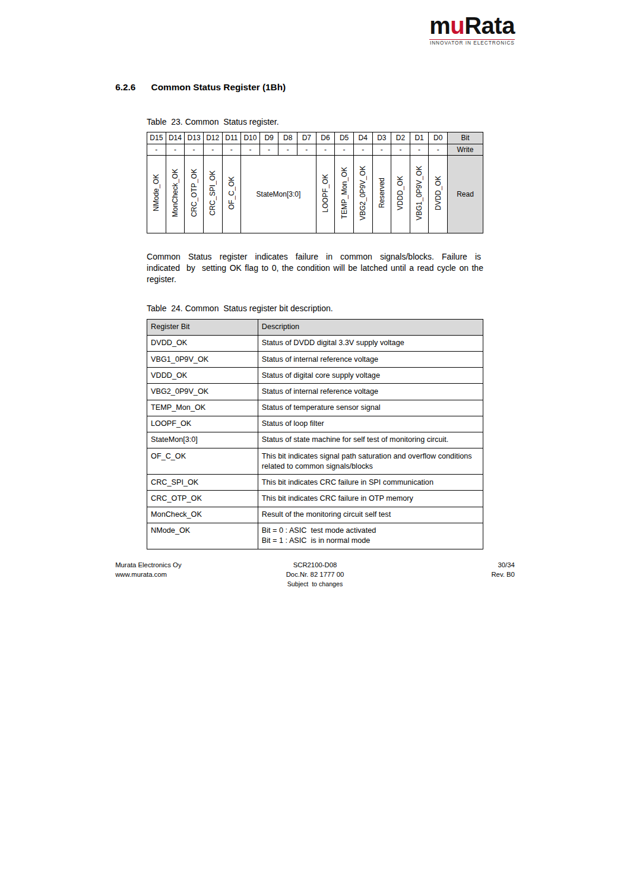mu Rata
INNOVATOR IN ELECTRONICS
6.2.6 Common Status Register (1Bh)
Table 23. Common Status register.
| D15 | D14 | D13 | D12 | D11 | D10 | D9 | D8 | D7 | D6 | D5 | D4 | D3 | D2 | D1 | D0 | Bit |
| --- | --- | --- | --- | --- | --- | --- | --- | --- | --- | --- | --- | --- | --- | --- | --- | --- |
| - | - | - | - | - | - | - | - | - | - | - | - | - | - | - | - | Write |
| NMode_OK | MonCheck_OK | CRC_OTP_OK | CRC_SPI_OK | OF_C_OK | StateMon[3:0] | LOOPF_OK | TEMP_Mon_OK | VBG2_0P9V_OK | Reserved | VDDD_OK | VBG1_0P9V_OK | DVDD_OK | Read |
Common Status register indicates failure in common signals/blocks. Failure is indicated by setting OK flag to 0, the condition will be latched until a read cycle on the register.
Table 24. Common Status register bit description.
| Register Bit | Description |
| --- | --- |
| DVDD_OK | Status of DVDD digital 3.3V supply voltage |
| VBG1_0P9V_OK | Status of internal reference voltage |
| VDDD_OK | Status of digital core supply voltage |
| VBG2_0P9V_OK | Status of internal reference voltage |
| TEMP_Mon_OK | Status of temperature sensor signal |
| LOOPF_OK | Status of loop filter |
| StateMon[3:0] | Status of state machine for self test of monitoring circuit. |
| OF_C_OK | This bit indicates signal path saturation and overflow conditions related to common signals/blocks |
| CRC_SPI_OK | This bit indicates CRC failure in SPI communication |
| CRC_OTP_OK | This bit indicates CRC failure in OTP memory |
| MonCheck_OK | Result of the monitoring circuit self test |
| NMode_OK | Bit = 0 : ASIC test mode activated Bit = 1 : ASIC is in normal mode |
Murata Electronics Oy
www.murata.com
SCR2100-D08
Doc.Nr. 82 1777 00
30/34
Rev. B0
Subject to changes